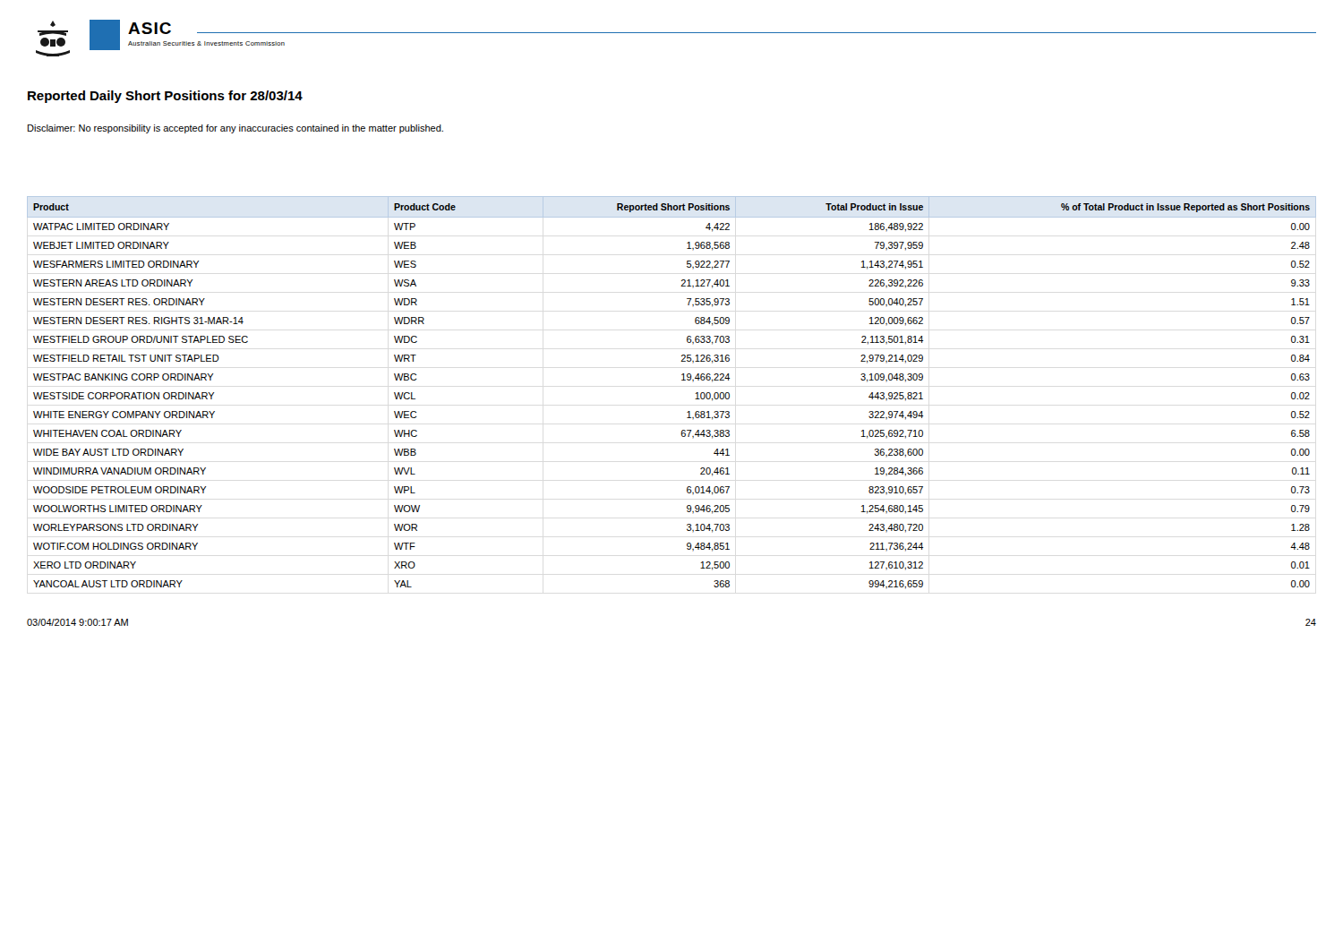ASIC
Australian Securities & Investments Commission
Reported Daily Short Positions for 28/03/14
Disclaimer: No responsibility is accepted for any inaccuracies contained in the matter published.
| Product | Product Code | Reported Short Positions | Total Product in Issue | % of Total Product in Issue Reported as Short Positions |
| --- | --- | --- | --- | --- |
| WATPAC LIMITED ORDINARY | WTP | 4,422 | 186,489,922 | 0.00 |
| WEBJET LIMITED ORDINARY | WEB | 1,968,568 | 79,397,959 | 2.48 |
| WESFARMERS LIMITED ORDINARY | WES | 5,922,277 | 1,143,274,951 | 0.52 |
| WESTERN AREAS LTD ORDINARY | WSA | 21,127,401 | 226,392,226 | 9.33 |
| WESTERN DESERT RES. ORDINARY | WDR | 7,535,973 | 500,040,257 | 1.51 |
| WESTERN DESERT RES. RIGHTS 31-MAR-14 | WDRR | 684,509 | 120,009,662 | 0.57 |
| WESTFIELD GROUP ORD/UNIT STAPLED SEC | WDC | 6,633,703 | 2,113,501,814 | 0.31 |
| WESTFIELD RETAIL TST UNIT STAPLED | WRT | 25,126,316 | 2,979,214,029 | 0.84 |
| WESTPAC BANKING CORP ORDINARY | WBC | 19,466,224 | 3,109,048,309 | 0.63 |
| WESTSIDE CORPORATION ORDINARY | WCL | 100,000 | 443,925,821 | 0.02 |
| WHITE ENERGY COMPANY ORDINARY | WEC | 1,681,373 | 322,974,494 | 0.52 |
| WHITEHAVEN COAL ORDINARY | WHC | 67,443,383 | 1,025,692,710 | 6.58 |
| WIDE BAY AUST LTD ORDINARY | WBB | 441 | 36,238,600 | 0.00 |
| WINDIMURRA VANADIUM ORDINARY | WVL | 20,461 | 19,284,366 | 0.11 |
| WOODSIDE PETROLEUM ORDINARY | WPL | 6,014,067 | 823,910,657 | 0.73 |
| WOOLWORTHS LIMITED ORDINARY | WOW | 9,946,205 | 1,254,680,145 | 0.79 |
| WORLEYPARSONS LTD ORDINARY | WOR | 3,104,703 | 243,480,720 | 1.28 |
| WOTIF.COM HOLDINGS ORDINARY | WTF | 9,484,851 | 211,736,244 | 4.48 |
| XERO LTD ORDINARY | XRO | 12,500 | 127,610,312 | 0.01 |
| YANCOAL AUST LTD ORDINARY | YAL | 368 | 994,216,659 | 0.00 |
03/04/2014 9:00:17 AM 24